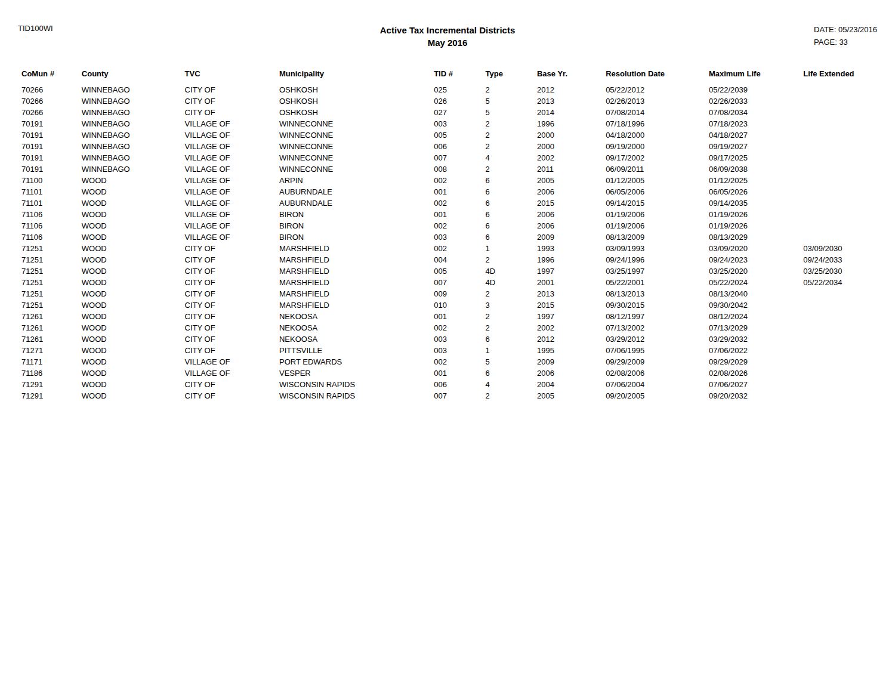TID100WI
Active Tax Incremental Districts
May 2016
DATE: 05/23/2016
PAGE: 33
| CoMun # | County | TVC | Municipality | TID # | Type | Base Yr. | Resolution Date | Maximum Life | Life Extended |
| --- | --- | --- | --- | --- | --- | --- | --- | --- | --- |
| 70266 | WINNEBAGO | CITY OF | OSHKOSH | 025 | 2 | 2012 | 05/22/2012 | 05/22/2039 | |
| 70266 | WINNEBAGO | CITY OF | OSHKOSH | 026 | 5 | 2013 | 02/26/2013 | 02/26/2033 | |
| 70266 | WINNEBAGO | CITY OF | OSHKOSH | 027 | 5 | 2014 | 07/08/2014 | 07/08/2034 | |
| 70191 | WINNEBAGO | VILLAGE OF | WINNECONNE | 003 | 2 | 1996 | 07/18/1996 | 07/18/2023 | |
| 70191 | WINNEBAGO | VILLAGE OF | WINNECONNE | 005 | 2 | 2000 | 04/18/2000 | 04/18/2027 | |
| 70191 | WINNEBAGO | VILLAGE OF | WINNECONNE | 006 | 2 | 2000 | 09/19/2000 | 09/19/2027 | |
| 70191 | WINNEBAGO | VILLAGE OF | WINNECONNE | 007 | 4 | 2002 | 09/17/2002 | 09/17/2025 | |
| 70191 | WINNEBAGO | VILLAGE OF | WINNECONNE | 008 | 2 | 2011 | 06/09/2011 | 06/09/2038 | |
| 71100 | WOOD | VILLAGE OF | ARPIN | 002 | 6 | 2005 | 01/12/2005 | 01/12/2025 | |
| 71101 | WOOD | VILLAGE OF | AUBURNDALE | 001 | 6 | 2006 | 06/05/2006 | 06/05/2026 | |
| 71101 | WOOD | VILLAGE OF | AUBURNDALE | 002 | 6 | 2015 | 09/14/2015 | 09/14/2035 | |
| 71106 | WOOD | VILLAGE OF | BIRON | 001 | 6 | 2006 | 01/19/2006 | 01/19/2026 | |
| 71106 | WOOD | VILLAGE OF | BIRON | 002 | 6 | 2006 | 01/19/2006 | 01/19/2026 | |
| 71106 | WOOD | VILLAGE OF | BIRON | 003 | 6 | 2009 | 08/13/2009 | 08/13/2029 | |
| 71251 | WOOD | CITY OF | MARSHFIELD | 002 | 1 | 1993 | 03/09/1993 | 03/09/2020 | 03/09/2030 |
| 71251 | WOOD | CITY OF | MARSHFIELD | 004 | 2 | 1996 | 09/24/1996 | 09/24/2023 | 09/24/2033 |
| 71251 | WOOD | CITY OF | MARSHFIELD | 005 | 4D | 1997 | 03/25/1997 | 03/25/2020 | 03/25/2030 |
| 71251 | WOOD | CITY OF | MARSHFIELD | 007 | 4D | 2001 | 05/22/2001 | 05/22/2024 | 05/22/2034 |
| 71251 | WOOD | CITY OF | MARSHFIELD | 009 | 2 | 2013 | 08/13/2013 | 08/13/2040 | |
| 71251 | WOOD | CITY OF | MARSHFIELD | 010 | 3 | 2015 | 09/30/2015 | 09/30/2042 | |
| 71261 | WOOD | CITY OF | NEKOOSA | 001 | 2 | 1997 | 08/12/1997 | 08/12/2024 | |
| 71261 | WOOD | CITY OF | NEKOOSA | 002 | 2 | 2002 | 07/13/2002 | 07/13/2029 | |
| 71261 | WOOD | CITY OF | NEKOOSA | 003 | 6 | 2012 | 03/29/2012 | 03/29/2032 | |
| 71271 | WOOD | CITY OF | PITTSVILLE | 003 | 1 | 1995 | 07/06/1995 | 07/06/2022 | |
| 71171 | WOOD | VILLAGE OF | PORT EDWARDS | 002 | 5 | 2009 | 09/29/2009 | 09/29/2029 | |
| 71186 | WOOD | VILLAGE OF | VESPER | 001 | 6 | 2006 | 02/08/2006 | 02/08/2026 | |
| 71291 | WOOD | CITY OF | WISCONSIN RAPIDS | 006 | 4 | 2004 | 07/06/2004 | 07/06/2027 | |
| 71291 | WOOD | CITY OF | WISCONSIN RAPIDS | 007 | 2 | 2005 | 09/20/2005 | 09/20/2032 | |